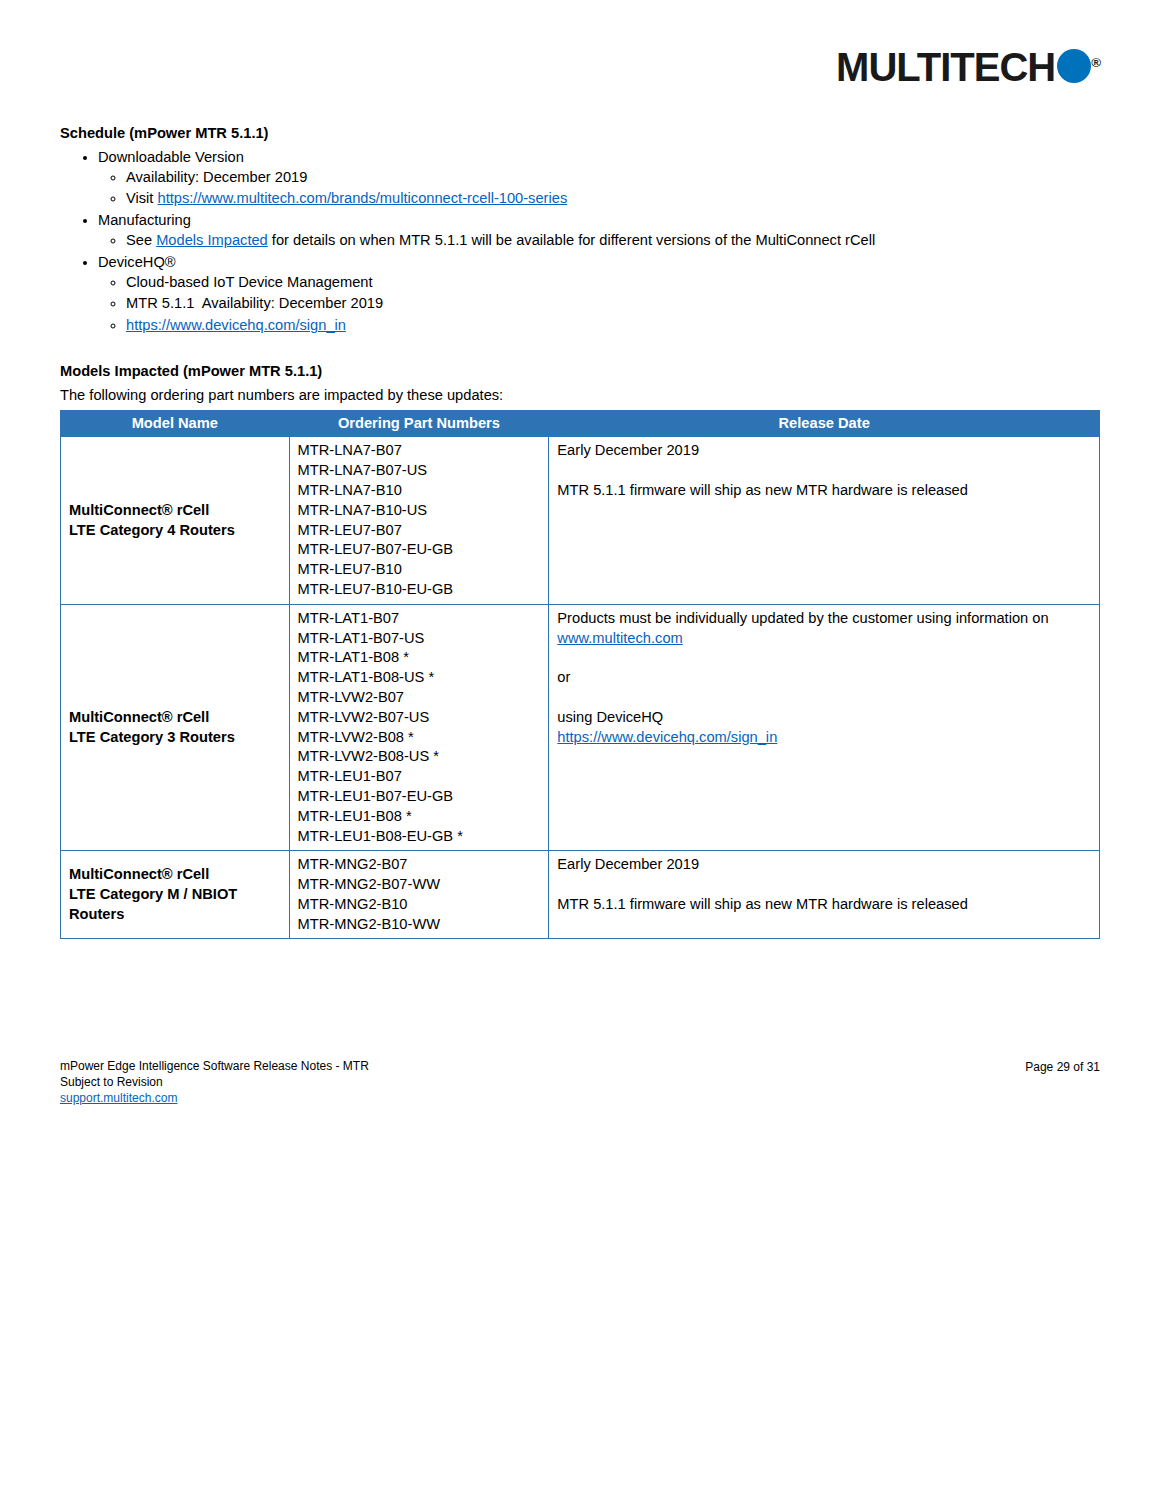MULTI TECH ®
Schedule (mPower MTR 5.1.1)
Downloadable Version
Availability: December 2019
Visit https://www.multitech.com/brands/multiconnect-rcell-100-series
Manufacturing
See Models Impacted for details on when MTR 5.1.1 will be available for different versions of the MultiConnect rCell
DeviceHQ®
Cloud-based IoT Device Management
MTR 5.1.1 Availability: December 2019
https://www.devicehq.com/sign_in
Models Impacted (mPower MTR 5.1.1)
The following ordering part numbers are impacted by these updates:
| Model Name | Ordering Part Numbers | Release Date |
| --- | --- | --- |
| MultiConnect® rCell LTE Category 4 Routers | MTR-LNA7-B07 MTR-LNA7-B07-US MTR-LNA7-B10 MTR-LNA7-B10-US MTR-LEU7-B07 MTR-LEU7-B07-EU-GB MTR-LEU7-B10 MTR-LEU7-B10-EU-GB | Early December 2019 MTR 5.1.1 firmware will ship as new MTR hardware is released |
| MultiConnect® rCell LTE Category 3 Routers | MTR-LAT1-B07 MTR-LAT1-B07-US MTR-LAT1-B08 * MTR-LAT1-B08-US * MTR-LVW2-B07 MTR-LVW2-B07-US MTR-LVW2-B08 * MTR-LVW2-B08-US * MTR-LEU1-B07 MTR-LEU1-B07-EU-GB MTR-LEU1-B08 * MTR-LEU1-B08-EU-GB * | Products must be individually updated by the customer using information on www.multitech.com or using DeviceHQ https://www.devicehq.com/sign_in |
| MultiConnect® rCell LTE Category M / NBIOT Routers | MTR-MNG2-B07 MTR-MNG2-B07-WW MTR-MNG2-B10 MTR-MNG2-B10-WW | Early December 2019 MTR 5.1.1 firmware will ship as new MTR hardware is released |
mPower Edge Intelligence Software Release Notes - MTR
Subject to Revision
support.multitech.com
Page 29 of 31